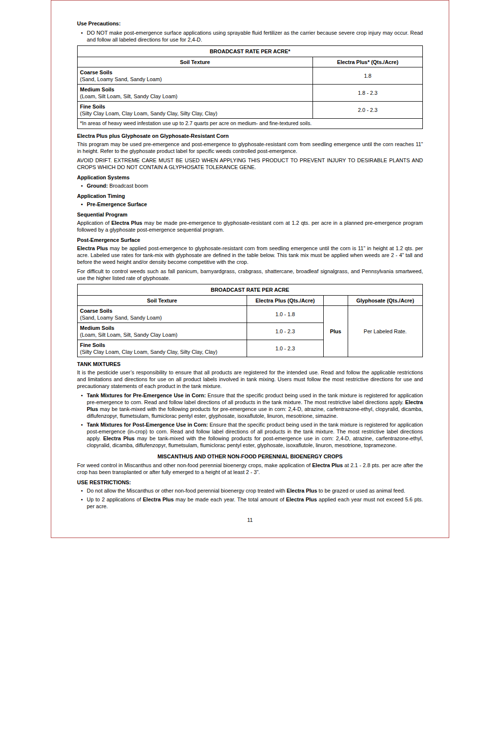Use Precautions:
DO NOT make post-emergence surface applications using sprayable fluid fertilizer as the carrier because severe crop injury may occur. Read and follow all labeled directions for use for 2,4-D.
| BROADCAST RATE PER ACRE* |
| --- |
| Soil Texture | Electra Plus* (Qts./Acre) |
| Coarse Soils (Sand, Loamy Sand, Sandy Loam) | 1.8 |
| Medium Soils (Loam, Silt Loam, Silt, Sandy Clay Loam) | 1.8 - 2.3 |
| Fine Soils (Silty Clay Loam, Clay Loam, Sandy Clay, Silty Clay, Clay) | 2.0 - 2.3 |
| *In areas of heavy weed infestation use up to 2.7 quarts per acre on medium- and fine-textured soils. |
Electra Plus plus Glyphosate on Glyphosate-Resistant Corn
This program may be used pre-emergence and post-emergence to glyphosate-resistant corn from seedling emergence until the corn reaches 11” in height. Refer to the glyphosate product label for specific weeds controlled post-emergence.
AVOID DRIFT. EXTREME CARE MUST BE USED WHEN APPLYING THIS PRODUCT TO PREVENT INJURY TO DESIRABLE PLANTS AND CROPS WHICH DO NOT CONTAIN A GLYPHOSATE TOLERANCE GENE.
Application Systems
Ground: Broadcast boom
Application Timing
Pre-Emergence Surface
Sequential Program
Application of Electra Plus may be made pre-emergence to glyphosate-resistant corn at 1.2 qts. per acre in a planned pre-emergence program followed by a glyphosate post-emergence sequential program.
Post-Emergence Surface
Electra Plus may be applied post-emergence to glyphosate-resistant corn from seedling emergence until the corn is 11” in height at 1.2 qts. per acre. Labeled use rates for tank-mix with glyphosate are defined in the table below. This tank mix must be applied when weeds are 2 - 4” tall and before the weed height and/or density become competitive with the crop.
For difficult to control weeds such as fall panicum, barnyardgrass, crabgrass, shattercane, broadleaf signalgrass, and Pennsylvania smartweed, use the higher listed rate of glyphosate.
| BROADCAST RATE PER ACRE |
| --- |
| Soil Texture | Electra Plus (Qts./Acre) | | Glyphosate (Qts./Acre) |
| Coarse Soils (Sand, Loamy Sand, Sandy Loam) | 1.0 - 1.8 | Plus | Per Labeled Rate. |
| Medium Soils (Loam, Silt Loam, Silt, Sandy Clay Loam) | 1.0 - 2.3 |
| Fine Soils (Silty Clay Loam, Clay Loam, Sandy Clay, Silty Clay, Clay) | 1.0 - 2.3 |
TANK MIXTURES
It is the pesticide user’s responsibility to ensure that all products are registered for the intended use. Read and follow the applicable restrictions and limitations and directions for use on all product labels involved in tank mixing. Users must follow the most restrictive directions for use and precautionary statements of each product in the tank mixture.
Tank Mixtures for Pre-Emergence Use in Corn: Ensure that the specific product being used in the tank mixture is registered for application pre-emergence to corn. Read and follow label directions of all products in the tank mixture. The most restrictive label directions apply. Electra Plus may be tank-mixed with the following products for pre-emergence use in corn: 2,4-D, atrazine, carfentrazone-ethyl, clopyralid, dicamba, diflufenzopyr, flumetsulam, flumiclorac pentyl ester, glyphosate, isoxaflutole, linuron, mesotrione, simazine.
Tank Mixtures for Post-Emergence Use in Corn: Ensure that the specific product being used in the tank mixture is registered for application post-emergence (in-crop) to corn. Read and follow label directions of all products in the tank mixture. The most restrictive label directions apply. Electra Plus may be tank-mixed with the following products for post-emergence use in corn: 2,4-D, atrazine, carfentrazone-ethyl, clopyralid, dicamba, diflufenzopyr, flumetsulam, flumiclorac pentyl ester, glyphosate, isoxaflutole, linuron, mesotrione, topramezone.
MISCANTHUS AND OTHER NON-FOOD PERENNIAL BIOENERGY CROPS
For weed control in Miscanthus and other non-food perennial bioenergy crops, make application of Electra Plus at 2.1 - 2.8 pts. per acre after the crop has been transplanted or after fully emerged to a height of at least 2 - 3”.
USE RESTRICTIONS:
Do not allow the Miscanthus or other non-food perennial bioenergy crop treated with Electra Plus to be grazed or used as animal feed.
Up to 2 applications of Electra Plus may be made each year. The total amount of Electra Plus applied each year must not exceed 5.6 pts. per acre.
11